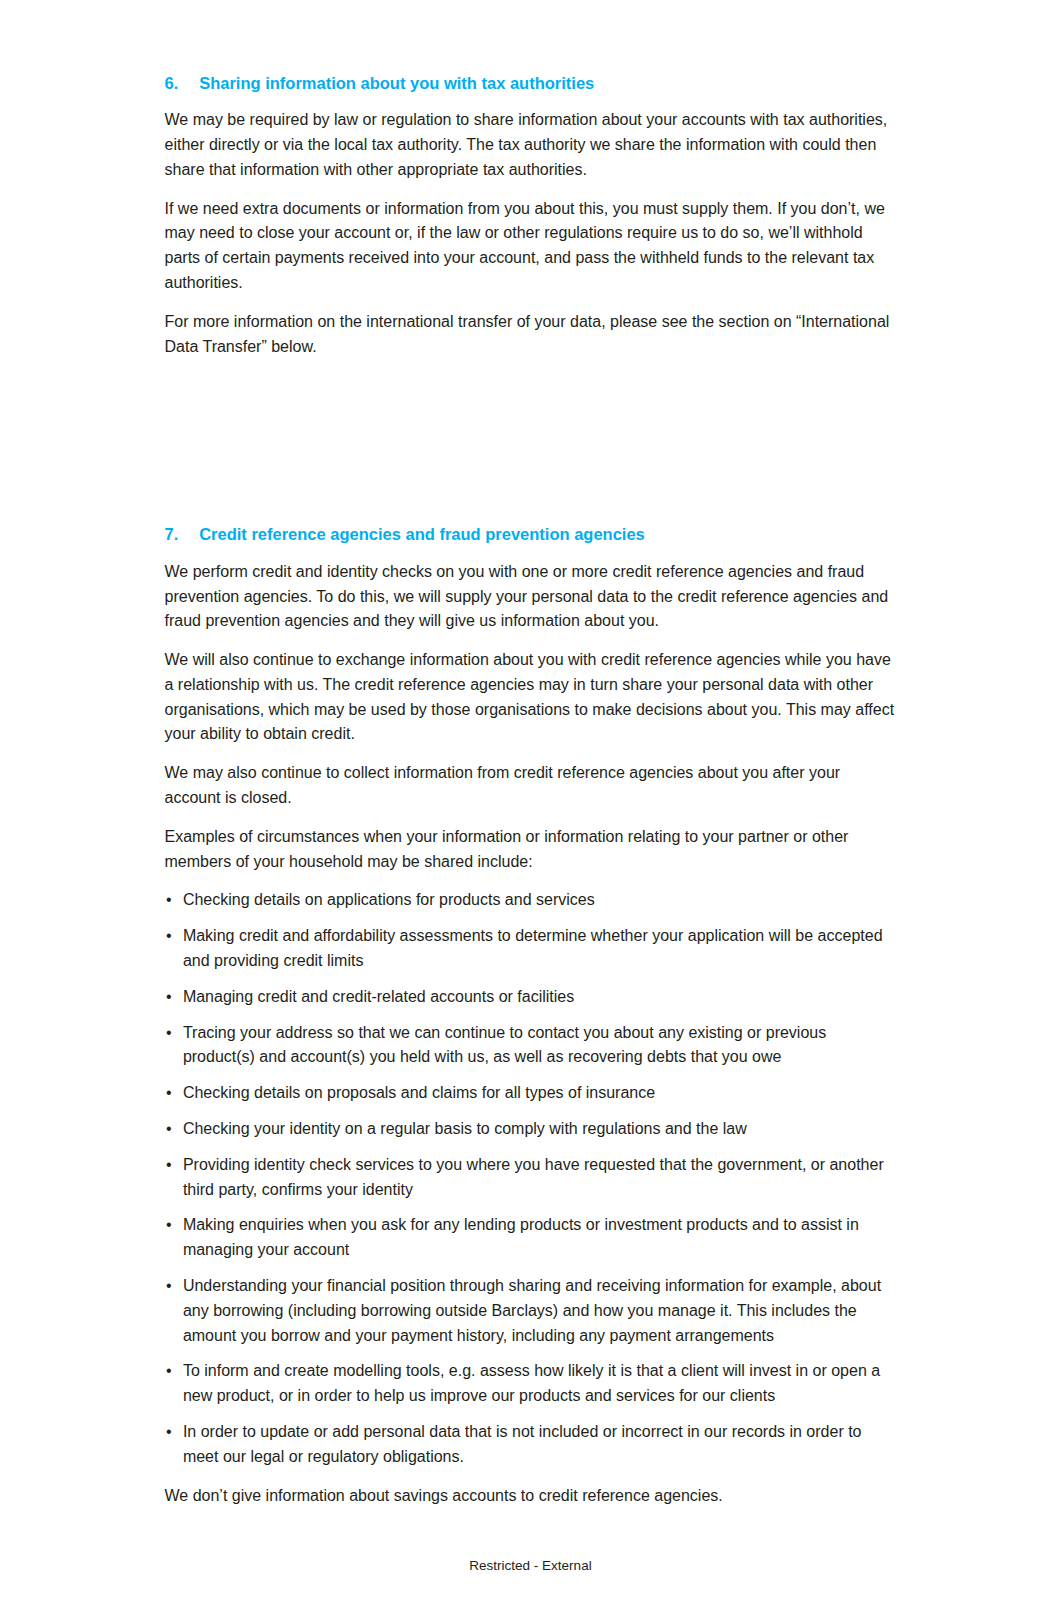6. Sharing information about you with tax authorities
We may be required by law or regulation to share information about your accounts with tax authorities, either directly or via the local tax authority. The tax authority we share the information with could then share that information with other appropriate tax authorities.
If we need extra documents or information from you about this, you must supply them. If you don’t, we may need to close your account or, if the law or other regulations require us to do so, we’ll withhold parts of certain payments received into your account, and pass the withheld funds to the relevant tax authorities.
For more information on the international transfer of your data, please see the section on “International Data Transfer” below.
7. Credit reference agencies and fraud prevention agencies
We perform credit and identity checks on you with one or more credit reference agencies and fraud prevention agencies. To do this, we will supply your personal data to the credit reference agencies and fraud prevention agencies and they will give us information about you.
We will also continue to exchange information about you with credit reference agencies while you have a relationship with us. The credit reference agencies may in turn share your personal data with other organisations, which may be used by those organisations to make decisions about you. This may affect your ability to obtain credit.
We may also continue to collect information from credit reference agencies about you after your account is closed.
Examples of circumstances when your information or information relating to your partner or other members of your household may be shared include:
Checking details on applications for products and services
Making credit and affordability assessments to determine whether your application will be accepted and providing credit limits
Managing credit and credit-related accounts or facilities
Tracing your address so that we can continue to contact you about any existing or previous product(s) and account(s) you held with us, as well as recovering debts that you owe
Checking details on proposals and claims for all types of insurance
Checking your identity on a regular basis to comply with regulations and the law
Providing identity check services to you where you have requested that the government, or another third party, confirms your identity
Making enquiries when you ask for any lending products or investment products and to assist in managing your account
Understanding your financial position through sharing and receiving information for example, about any borrowing (including borrowing outside Barclays) and how you manage it. This includes the amount you borrow and your payment history, including any payment arrangements
To inform and create modelling tools, e.g. assess how likely it is that a client will invest in or open a new product, or in order to help us improve our products and services for our clients
In order to update or add personal data that is not included or incorrect in our records in order to meet our legal or regulatory obligations.
We don’t give information about savings accounts to credit reference agencies.
Restricted - External